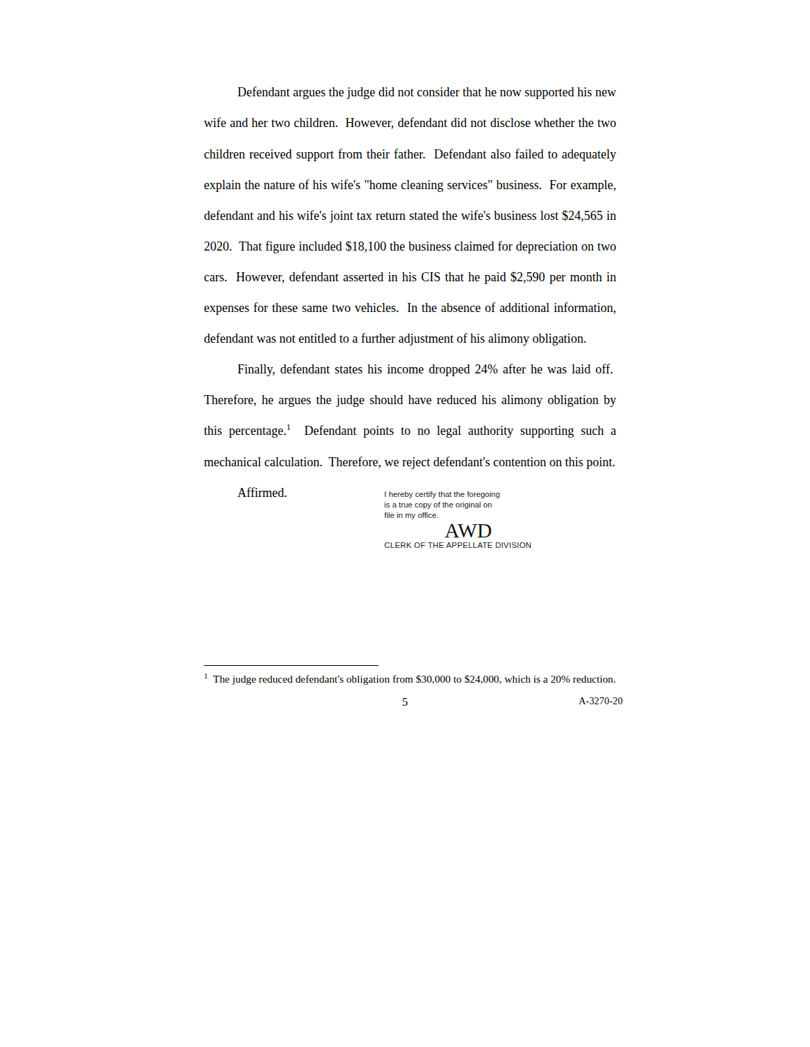Defendant argues the judge did not consider that he now supported his new wife and her two children. However, defendant did not disclose whether the two children received support from their father. Defendant also failed to adequately explain the nature of his wife's "home cleaning services" business. For example, defendant and his wife's joint tax return stated the wife's business lost $24,565 in 2020. That figure included $18,100 the business claimed for depreciation on two cars. However, defendant asserted in his CIS that he paid $2,590 per month in expenses for these same two vehicles. In the absence of additional information, defendant was not entitled to a further adjustment of his alimony obligation.
Finally, defendant states his income dropped 24% after he was laid off. Therefore, he argues the judge should have reduced his alimony obligation by this percentage.1 Defendant points to no legal authority supporting such a mechanical calculation. Therefore, we reject defendant's contention on this point.
Affirmed.
I hereby certify that the foregoing
is a true copy of the original on
file in my office.
AWD
CLERK OF THE APPELLATE DIVISION
1 The judge reduced defendant's obligation from $30,000 to $24,000, which is a 20% reduction.
5
A-3270-20